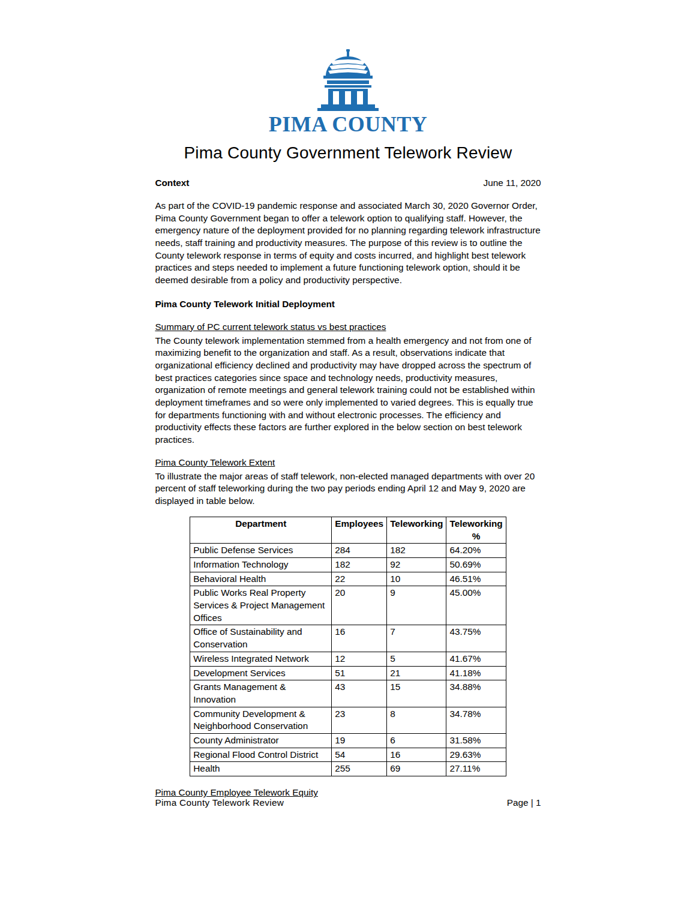PIMA COUNTY
Pima County Government Telework Review
Context June 11, 2020
As part of the COVID-19 pandemic response and associated March 30, 2020 Governor Order, Pima County Government began to offer a telework option to qualifying staff. However, the emergency nature of the deployment provided for no planning regarding telework infrastructure needs, staff training and productivity measures. The purpose of this review is to outline the County telework response in terms of equity and costs incurred, and highlight best telework practices and steps needed to implement a future functioning telework option, should it be deemed desirable from a policy and productivity perspective.
Pima County Telework Initial Deployment
Summary of PC current telework status vs best practices
The County telework implementation stemmed from a health emergency and not from one of maximizing benefit to the organization and staff. As a result, observations indicate that organizational efficiency declined and productivity may have dropped across the spectrum of best practices categories since space and technology needs, productivity measures, organization of remote meetings and general telework training could not be established within deployment timeframes and so were only implemented to varied degrees. This is equally true for departments functioning with and without electronic processes. The efficiency and productivity effects these factors are further explored in the below section on best telework practices.
Pima County Telework Extent
To illustrate the major areas of staff telework, non-elected managed departments with over 20 percent of staff teleworking during the two pay periods ending April 12 and May 9, 2020 are displayed in table below.
| Department | Employees | Teleworking | Teleworking % |
| --- | --- | --- | --- |
| Public Defense Services | 284 | 182 | 64.20% |
| Information Technology | 182 | 92 | 50.69% |
| Behavioral Health | 22 | 10 | 46.51% |
| Public Works Real Property Services & Project Management Offices | 20 | 9 | 45.00% |
| Office of Sustainability and Conservation | 16 | 7 | 43.75% |
| Wireless Integrated Network | 12 | 5 | 41.67% |
| Development Services | 51 | 21 | 41.18% |
| Grants Management & Innovation | 43 | 15 | 34.88% |
| Community Development & Neighborhood Conservation | 23 | 8 | 34.78% |
| County Administrator | 19 | 6 | 31.58% |
| Regional Flood Control District | 54 | 16 | 29.63% |
| Health | 255 | 69 | 27.11% |
Pima County Employee Telework Equity
Pima County Telework Review Page | 1